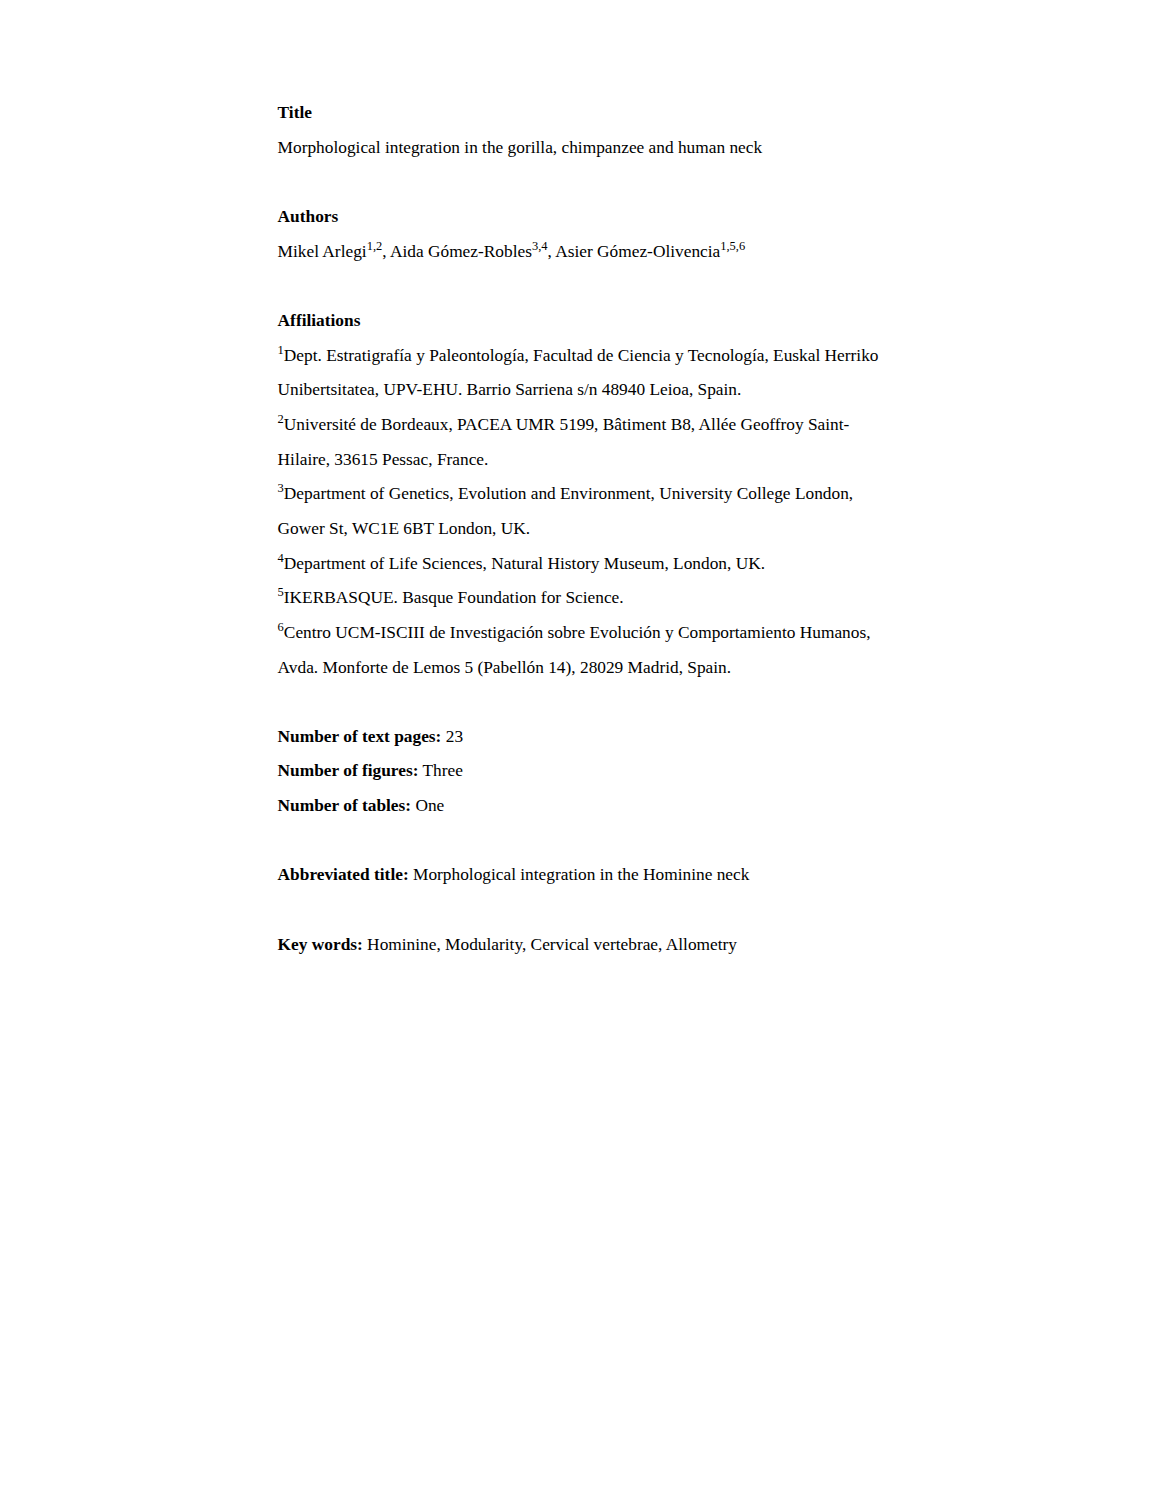Title
Morphological integration in the gorilla, chimpanzee and human neck
Authors
Mikel Arlegi1,2, Aida Gómez-Robles3,4, Asier Gómez-Olivencia1,5,6
Affiliations
1Dept. Estratigrafía y Paleontología, Facultad de Ciencia y Tecnología, Euskal Herriko Unibertsitatea, UPV-EHU. Barrio Sarriena s/n 48940 Leioa, Spain.
2Université de Bordeaux, PACEA UMR 5199, Bâtiment B8, Allée Geoffroy Saint-Hilaire, 33615 Pessac, France.
3Department of Genetics, Evolution and Environment, University College London, Gower St, WC1E 6BT London, UK.
4Department of Life Sciences, Natural History Museum, London, UK.
5IKERBASQUE. Basque Foundation for Science.
6Centro UCM-ISCIII de Investigación sobre Evolución y Comportamiento Humanos, Avda. Monforte de Lemos 5 (Pabellón 14), 28029 Madrid, Spain.
Number of text pages: 23
Number of figures: Three
Number of tables: One
Abbreviated title: Morphological integration in the Hominine neck
Key words: Hominine, Modularity, Cervical vertebrae, Allometry